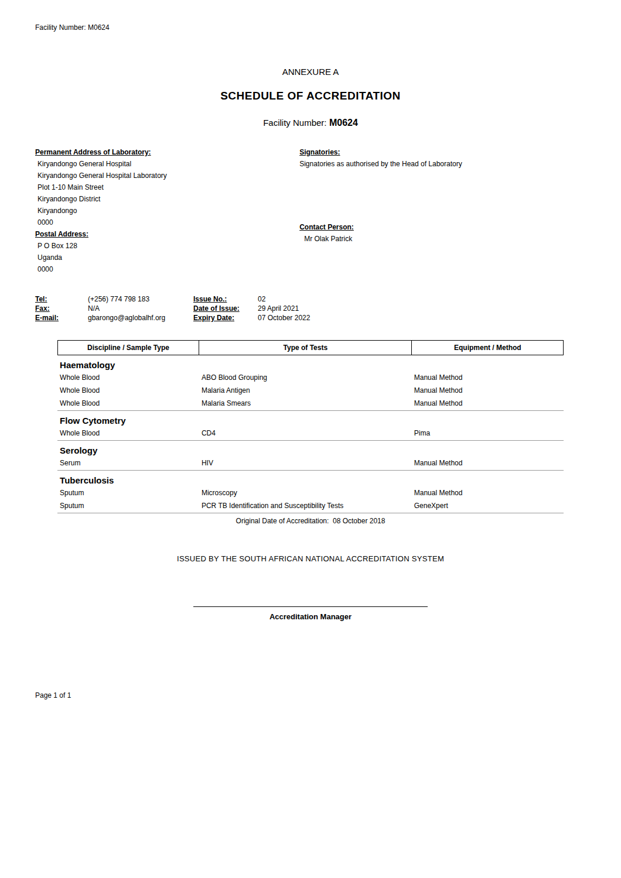Facility Number: M0624
ANNEXURE A
SCHEDULE OF ACCREDITATION
Facility Number: M0624
| Permanent Address of Laboratory: Kiryandongo General Hospital Kiryandongo General Hospital Laboratory Plot 1-10 Main Street Kiryandongo District Kiryandongo 0000 Postal Address: P O Box 128 Uganda 0000 | Signatories: Signatories as authorised by the Head of Laboratory Contact Person: Mr Olak Patrick |
| Tel: | (+256) 774 798 183 | Issue No.: | 02 |
| Fax: | N/A | Date of Issue: | 29 April 2021 |
| E-mail: | gbarongo@aglobalhf.org | Expiry Date: | 07 October 2022 |
| Discipline / Sample Type | Type of Tests | Equipment / Method |
| --- | --- | --- |
| Haematology |
| Whole Blood | ABO Blood Grouping | Manual Method |
| Whole Blood | Malaria Antigen | Manual Method |
| Whole Blood | Malaria Smears | Manual Method |
| Flow Cytometry |
| Whole Blood | CD4 | Pima |
| Serology |
| Serum | HIV | Manual Method |
| Tuberculosis |
| Sputum | Microscopy | Manual Method |
| Sputum | PCR TB Identification and Susceptibility Tests | GeneXpert |
Original Date of Accreditation: 08 October 2018
ISSUED BY THE SOUTH AFRICAN NATIONAL ACCREDITATION SYSTEM
Accreditation Manager
Page 1 of 1